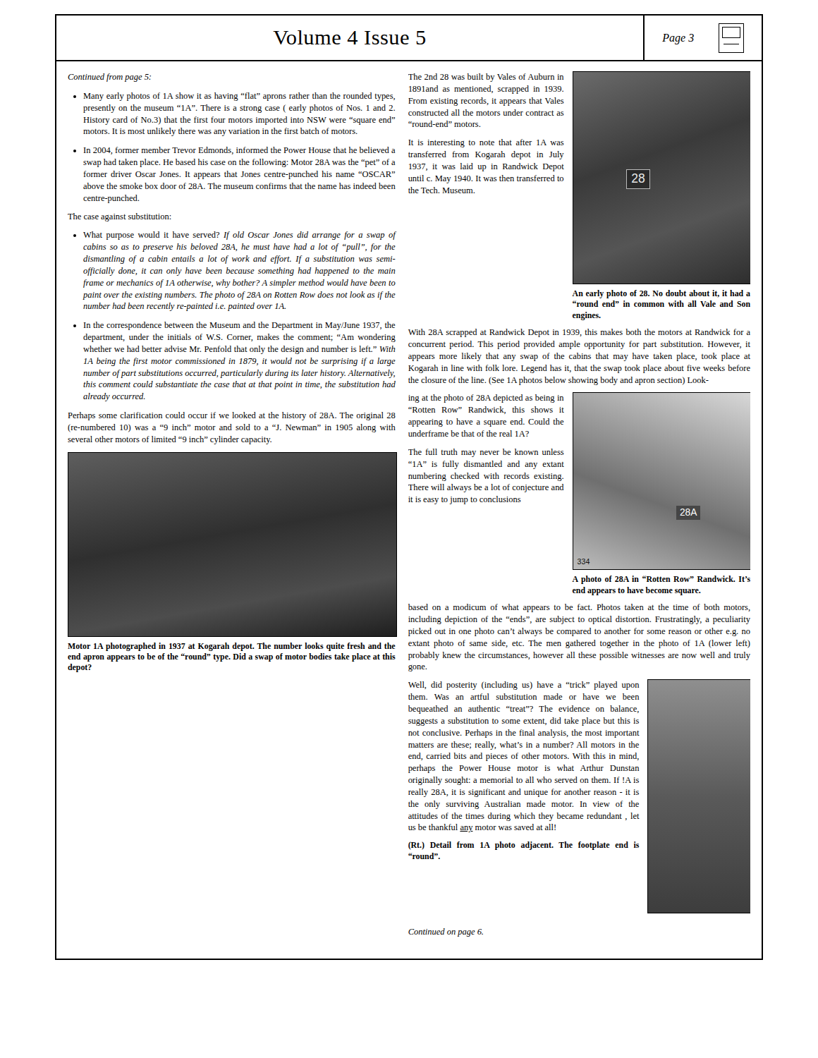Volume 4 Issue 5
Page 3
Continued from page 5:
Many early photos of 1A show it as having “flat” aprons rather than the rounded types, presently on the museum “1A”. There is a strong case ( early photos of Nos. 1 and 2. History card of No.3) that the first four motors imported into NSW were “square end” motors. It is most unlikely there was any variation in the first batch of motors.
In 2004, former member Trevor Edmonds, informed the Power House that he believed a swap had taken place. He based his case on the following: Motor 28A was the “pet” of a former driver Oscar Jones. It appears that Jones centre-punched his name “OSCAR” above the smoke box door of 28A. The museum confirms that the name has indeed been centre-punched.
The case against substitution:
What purpose would it have served? If old Oscar Jones did arrange for a swap of cabins so as to preserve his beloved 28A, he must have had a lot of “pull”, for the dismantling of a cabin entails a lot of work and effort. If a substitution was semi-officially done, it can only have been because something had happened to the main frame or mechanics of 1A otherwise, why bother? A simpler method would have been to paint over the existing numbers. The photo of 28A on Rotten Row does not look as if the number had been recently re-painted i.e. painted over 1A.
In the correspondence between the Museum and the Department in May/June 1937, the department, under the initials of W.S. Corner, makes the comment; “Am wondering whether we had better advise Mr. Penfold that only the design and number is left.” With 1A being the first motor commissioned in 1879, it would not be surprising if a large number of part substitutions occurred, particularly during its later history. Alternatively, this comment could substantiate the case that at that point in time, the substitution had already occurred.
Perhaps some clarification could occur if we looked at the history of 28A. The original 28 (re-numbered 10) was a “9 inch” motor and sold to a “J. Newman” in 1905 along with several other motors of limited “9 inch” cylinder capacity.
Motor 1A photographed in 1937 at Kogarah depot. The number looks quite fresh and the end apron appears to be of the “round” type. Did a swap of motor bodies take place at this depot?
An early photo of 28. No doubt about it, it had a “round end” in common with all Vale and Son engines.
The 2nd 28 was built by Vales of Auburn in 1891and as mentioned, scrapped in 1939. From existing records, it appears that Vales constructed all the motors under contract as “round-end” motors.
It is interesting to note that after 1A was transferred from Kogarah depot in July 1937, it was laid up in Randwick Depot until c. May 1940. It was then transferred to the Tech. Museum.
With 28A scrapped at Randwick Depot in 1939, this makes both the motors at Randwick for a concurrent period. This period provided ample opportunity for part substitution. However, it appears more likely that any swap of the cabins that may have taken place, took place at Kogarah in line with folk lore. Legend has it, that the swap took place about five weeks before the closure of the line. (See 1A photos below showing body and apron section) Look-
A photo of 28A in “Rotten Row” Randwick. It’s end appears to have become square.
ing at the photo of 28A depicted as being in “Rotten Row” Randwick, this shows it appearing to have a square end. Could the underframe be that of the real 1A?
The full truth may never be known unless “1A” is fully dismantled and any extant numbering checked with records existing. There will always be a lot of conjecture and it is easy to jump to conclusions
based on a modicum of what appears to be fact. Photos taken at the time of both motors, including depiction of the “ends”, are subject to optical distortion. Frustratingly, a peculiarity picked out in one photo can’t always be compared to another for some reason or other e.g. no extant photo of same side, etc. The men gathered together in the photo of 1A (lower left) probably knew the circumstances, however all these possible witnesses are now well and truly gone.
Well, did posterity (including us) have a “trick” played upon them. Was an artful substitution made or have we been bequeathed an authentic “treat”? The evidence on balance, suggests a substitution to some extent, did take place but this is not conclusive. Perhaps in the final analysis, the most important matters are these; really, what’s in a number? All motors in the end, carried bits and pieces of other motors. With this in mind, perhaps the Power House motor is what Arthur Dunstan originally sought: a memorial to all who served on them. If !A is really 28A, it is significant and unique for another reason - it is the only surviving Australian made motor. In view of the attitudes of the times during which they became redundant , let us be thankful any motor was saved at all!
(Rt.) Detail from 1A photo adjacent. The footplate end is “round”.
Continued on page 6.